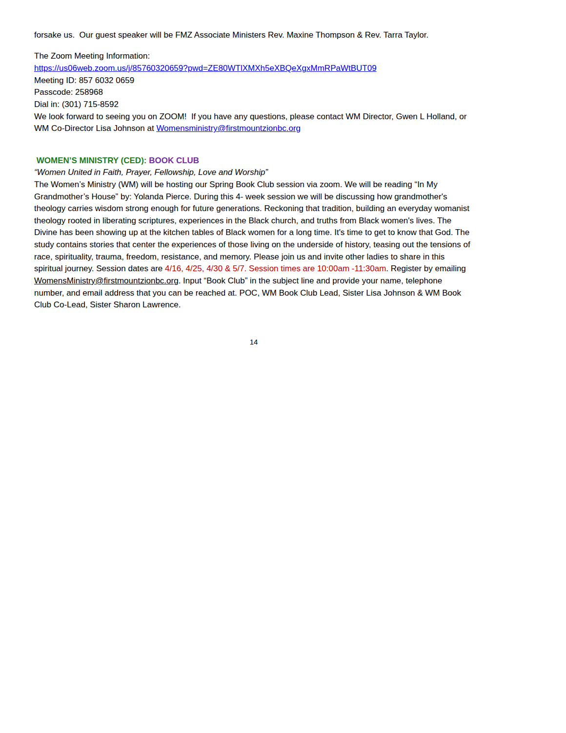forsake us. Our guest speaker will be FMZ Associate Ministers Rev. Maxine Thompson & Rev. Tarra Taylor.
The Zoom Meeting Information:
https://us06web.zoom.us/j/85760320659?pwd=ZE80WTlXMXh5eXBQeXgxMmRPaWtBUT09
Meeting ID: 857 6032 0659
Passcode: 258968
Dial in: (301) 715-8592
We look forward to seeing you on ZOOM! If you have any questions, please contact WM Director, Gwen L Holland, or WM Co-Director Lisa Johnson at Womensministry@firstmountzionbc.org
WOMEN’S MINISTRY (CED): BOOK CLUB
“Women United in Faith, Prayer, Fellowship, Love and Worship”
The Women’s Ministry (WM) will be hosting our Spring Book Club session via zoom. We will be reading “In My Grandmother’s House” by: Yolanda Pierce. During this 4- week session we will be discussing how grandmother's theology carries wisdom strong enough for future generations. Reckoning that tradition, building an everyday womanist theology rooted in liberating scriptures, experiences in the Black church, and truths from Black women's lives. The Divine has been showing up at the kitchen tables of Black women for a long time. It's time to get to know that God. The study contains stories that center the experiences of those living on the underside of history, teasing out the tensions of race, spirituality, trauma, freedom, resistance, and memory. Please join us and invite other ladies to share in this spiritual journey. Session dates are 4/16, 4/25, 4/30 & 5/7. Session times are 10:00am -11:30am. Register by emailing WomensMinistry@firstmountzionbc.org. Input “Book Club” in the subject line and provide your name, telephone number, and email address that you can be reached at. POC, WM Book Club Lead, Sister Lisa Johnson & WM Book Club Co-Lead, Sister Sharon Lawrence.
14